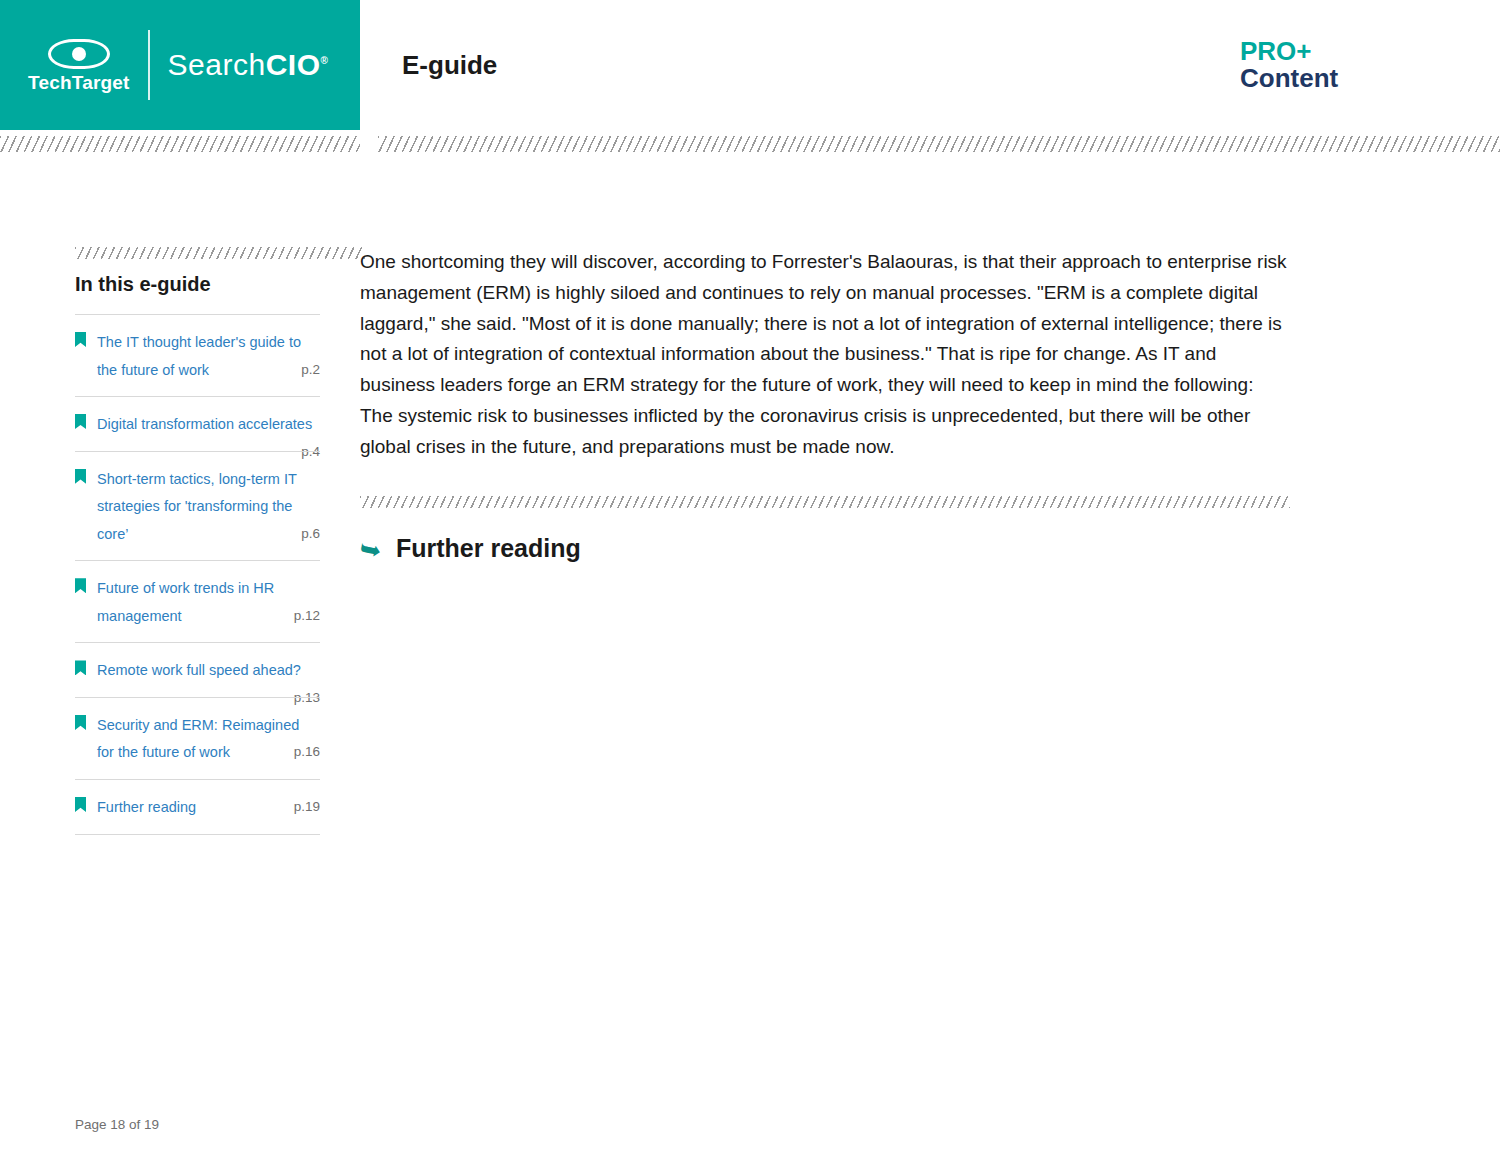TechTarget
Search CIO®
E-guide
PRO+
Content
In this e-guide
The IT thought leader's guide to the future of work p.2
Digital transformation accelerates p.4
Short-term tactics, long-term IT strategies for 'transforming the core’ p.6
Future of work trends in HR management p.12
Remote work full speed ahead? p.13
Security and ERM: Reimagined for the future of work p.16
Further reading p.19
One shortcoming they will discover, according to Forrester's Balaouras, is that their approach to enterprise risk management (ERM) is highly siloed and continues to rely on manual processes. "ERM is a complete digital laggard," she said. "Most of it is done manually; there is not a lot of integration of external intelligence; there is not a lot of integration of contextual information about the business." That is ripe for change. As IT and business leaders forge an ERM strategy for the future of work, they will need to keep in mind the following: The systemic risk to businesses inflicted by the coronavirus crisis is unprecedented, but there will be other global crises in the future, and preparations must be made now.
➥
Further reading
Page 18 of 19